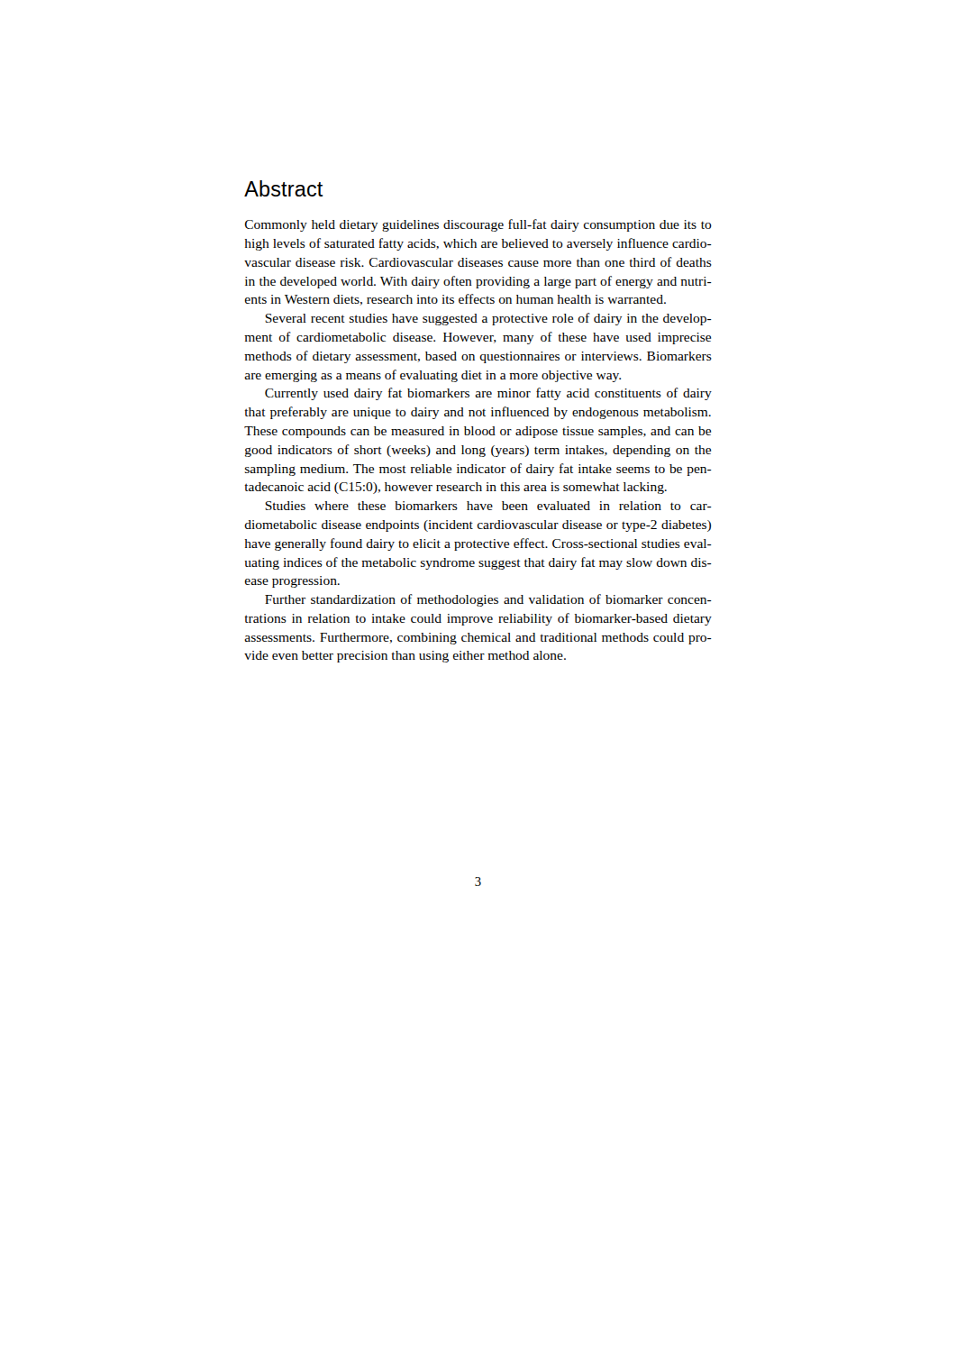Abstract
Commonly held dietary guidelines discourage full-fat dairy consumption due its to high levels of saturated fatty acids, which are believed to aversely influence cardiovascular disease risk. Cardiovascular diseases cause more than one third of deaths in the developed world. With dairy often providing a large part of energy and nutrients in Western diets, research into its effects on human health is warranted.
Several recent studies have suggested a protective role of dairy in the development of cardiometabolic disease. However, many of these have used imprecise methods of dietary assessment, based on questionnaires or interviews. Biomarkers are emerging as a means of evaluating diet in a more objective way.
Currently used dairy fat biomarkers are minor fatty acid constituents of dairy that preferably are unique to dairy and not influenced by endogenous metabolism. These compounds can be measured in blood or adipose tissue samples, and can be good indicators of short (weeks) and long (years) term intakes, depending on the sampling medium. The most reliable indicator of dairy fat intake seems to be pentadecanoic acid (C15:0), however research in this area is somewhat lacking.
Studies where these biomarkers have been evaluated in relation to cardiometabolic disease endpoints (incident cardiovascular disease or type-2 diabetes) have generally found dairy to elicit a protective effect. Cross-sectional studies evaluating indices of the metabolic syndrome suggest that dairy fat may slow down disease progression.
Further standardization of methodologies and validation of biomarker concentrations in relation to intake could improve reliability of biomarker-based dietary assessments. Furthermore, combining chemical and traditional methods could provide even better precision than using either method alone.
3